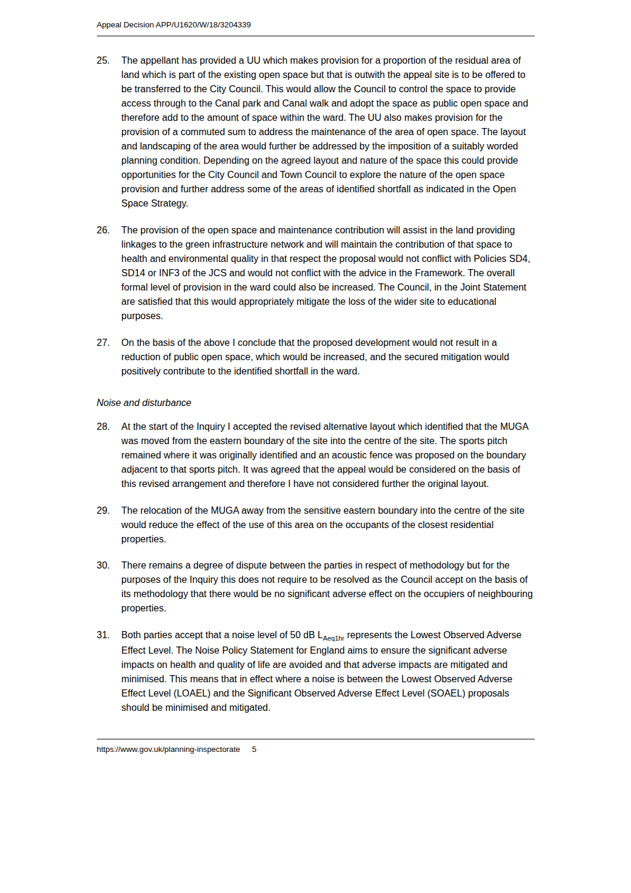Appeal Decision APP/U1620/W/18/3204339
The appellant has provided a UU which makes provision for a proportion of the residual area of land which is part of the existing open space but that is outwith the appeal site is to be offered to be transferred to the City Council. This would allow the Council to control the space to provide access through to the Canal park and Canal walk and adopt the space as public open space and therefore add to the amount of space within the ward. The UU also makes provision for the provision of a commuted sum to address the maintenance of the area of open space. The layout and landscaping of the area would further be addressed by the imposition of a suitably worded planning condition. Depending on the agreed layout and nature of the space this could provide opportunities for the City Council and Town Council to explore the nature of the open space provision and further address some of the areas of identified shortfall as indicated in the Open Space Strategy.
The provision of the open space and maintenance contribution will assist in the land providing linkages to the green infrastructure network and will maintain the contribution of that space to health and environmental quality in that respect the proposal would not conflict with Policies SD4, SD14 or INF3 of the JCS and would not conflict with the advice in the Framework. The overall formal level of provision in the ward could also be increased. The Council, in the Joint Statement are satisfied that this would appropriately mitigate the loss of the wider site to educational purposes.
On the basis of the above I conclude that the proposed development would not result in a reduction of public open space, which would be increased, and the secured mitigation would positively contribute to the identified shortfall in the ward.
Noise and disturbance
At the start of the Inquiry I accepted the revised alternative layout which identified that the MUGA was moved from the eastern boundary of the site into the centre of the site. The sports pitch remained where it was originally identified and an acoustic fence was proposed on the boundary adjacent to that sports pitch. It was agreed that the appeal would be considered on the basis of this revised arrangement and therefore I have not considered further the original layout.
The relocation of the MUGA away from the sensitive eastern boundary into the centre of the site would reduce the effect of the use of this area on the occupants of the closest residential properties.
There remains a degree of dispute between the parties in respect of methodology but for the purposes of the Inquiry this does not require to be resolved as the Council accept on the basis of its methodology that there would be no significant adverse effect on the occupiers of neighbouring properties.
Both parties accept that a noise level of 50 dB LAeq1hr represents the Lowest Observed Adverse Effect Level. The Noise Policy Statement for England aims to ensure the significant adverse impacts on health and quality of life are avoided and that adverse impacts are mitigated and minimised. This means that in effect where a noise is between the Lowest Observed Adverse Effect Level (LOAEL) and the Significant Observed Adverse Effect Level (SOAEL) proposals should be minimised and mitigated.
https://www.gov.uk/planning-inspectorate 5